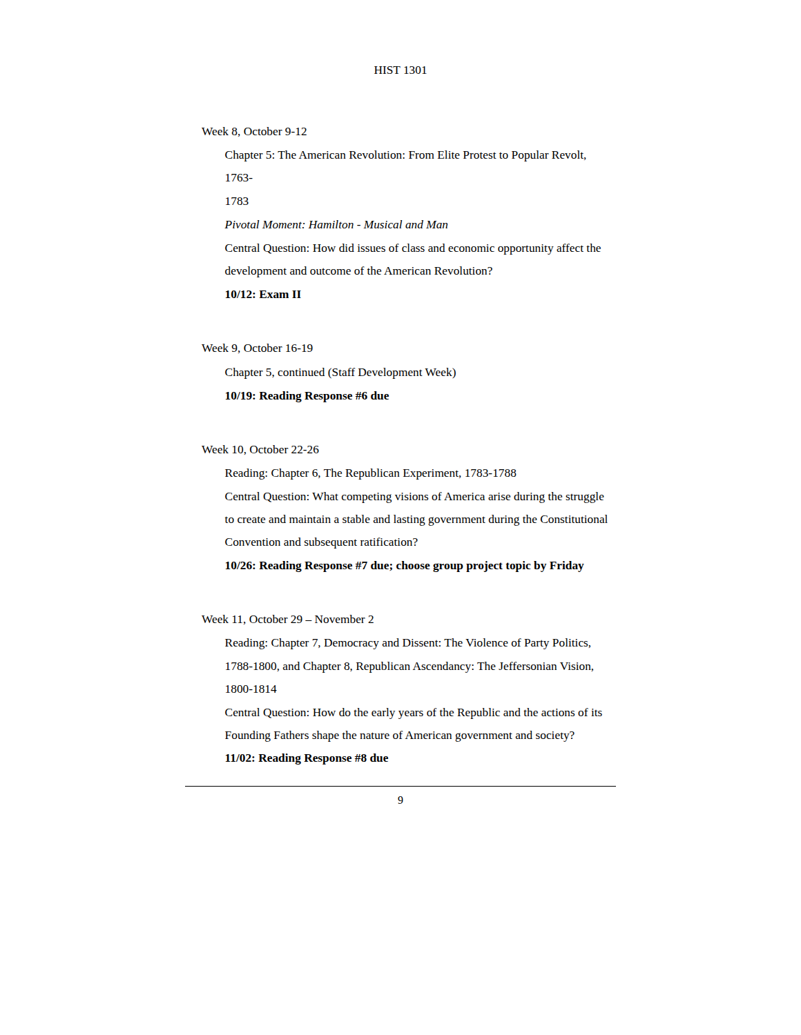HIST 1301
Week 8, October 9-12
Chapter 5: The American Revolution: From Elite Protest to Popular Revolt, 1763-
1783
Pivotal Moment: Hamilton - Musical and Man
Central Question: How did issues of class and economic opportunity affect the
development and outcome of the American Revolution?
10/12: Exam II
Week 9, October 16-19
Chapter 5, continued (Staff Development Week)
10/19: Reading Response #6 due
Week 10, October 22-26
Reading: Chapter 6, The Republican Experiment, 1783-1788
Central Question: What competing visions of America arise during the struggle to create and maintain a stable and lasting government during the Constitutional Convention and subsequent ratification?
10/26: Reading Response #7 due; choose group project topic by Friday
Week 11, October 29 – November 2
Reading: Chapter 7, Democracy and Dissent: The Violence of Party Politics,
1788-1800, and Chapter 8, Republican Ascendancy: The Jeffersonian Vision, 1800-1814
Central Question: How do the early years of the Republic and the actions of its Founding Fathers shape the nature of American government and society?
11/02: Reading Response #8 due
9